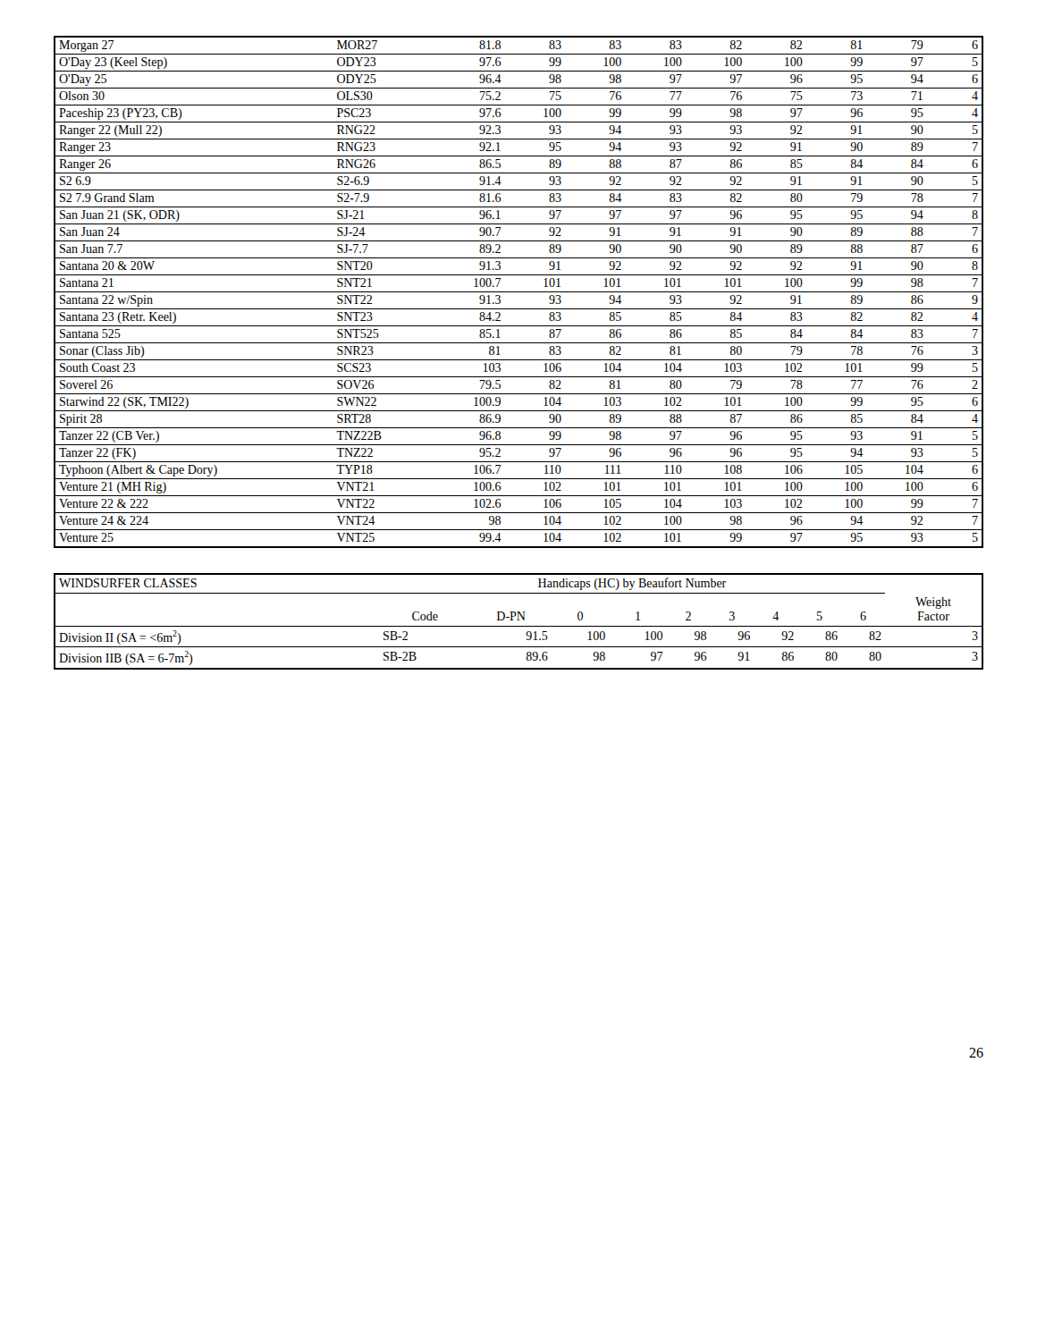| Morgan 27 | MOR27 | 81.8 | 83 | 83 | 83 | 82 | 82 | 81 | 79 | 6 |
| O'Day 23 (Keel Step) | ODY23 | 97.6 | 99 | 100 | 100 | 100 | 100 | 99 | 97 | 5 |
| O'Day 25 | ODY25 | 96.4 | 98 | 98 | 97 | 97 | 96 | 95 | 94 | 6 |
| Olson 30 | OLS30 | 75.2 | 75 | 76 | 77 | 76 | 75 | 73 | 71 | 4 |
| Paceship 23 (PY23, CB) | PSC23 | 97.6 | 100 | 99 | 99 | 98 | 97 | 96 | 95 | 4 |
| Ranger 22 (Mull 22) | RNG22 | 92.3 | 93 | 94 | 93 | 93 | 92 | 91 | 90 | 5 |
| Ranger 23 | RNG23 | 92.1 | 95 | 94 | 93 | 92 | 91 | 90 | 89 | 7 |
| Ranger 26 | RNG26 | 86.5 | 89 | 88 | 87 | 86 | 85 | 84 | 84 | 6 |
| S2 6.9 | S2-6.9 | 91.4 | 93 | 92 | 92 | 92 | 91 | 91 | 90 | 5 |
| S2 7.9 Grand Slam | S2-7.9 | 81.6 | 83 | 84 | 83 | 82 | 80 | 79 | 78 | 7 |
| San Juan 21 (SK, ODR) | SJ-21 | 96.1 | 97 | 97 | 97 | 96 | 95 | 95 | 94 | 8 |
| San Juan 24 | SJ-24 | 90.7 | 92 | 91 | 91 | 91 | 90 | 89 | 88 | 7 |
| San Juan 7.7 | SJ-7.7 | 89.2 | 89 | 90 | 90 | 90 | 89 | 88 | 87 | 6 |
| Santana 20 & 20W | SNT20 | 91.3 | 91 | 92 | 92 | 92 | 92 | 91 | 90 | 8 |
| Santana 21 | SNT21 | 100.7 | 101 | 101 | 101 | 101 | 100 | 99 | 98 | 7 |
| Santana 22 w/Spin | SNT22 | 91.3 | 93 | 94 | 93 | 92 | 91 | 89 | 86 | 9 |
| Santana 23 (Retr. Keel) | SNT23 | 84.2 | 83 | 85 | 85 | 84 | 83 | 82 | 82 | 4 |
| Santana 525 | SNT525 | 85.1 | 87 | 86 | 86 | 85 | 84 | 84 | 83 | 7 |
| Sonar (Class Jib) | SNR23 | 81 | 83 | 82 | 81 | 80 | 79 | 78 | 76 | 3 |
| South Coast 23 | SCS23 | 103 | 106 | 104 | 104 | 103 | 102 | 101 | 99 | 5 |
| Soverel 26 | SOV26 | 79.5 | 82 | 81 | 80 | 79 | 78 | 77 | 76 | 2 |
| Starwind 22 (SK, TMI22) | SWN22 | 100.9 | 104 | 103 | 102 | 101 | 100 | 99 | 95 | 6 |
| Spirit 28 | SRT28 | 86.9 | 90 | 89 | 88 | 87 | 86 | 85 | 84 | 4 |
| Tanzer 22 (CB Ver.) | TNZ22B | 96.8 | 99 | 98 | 97 | 96 | 95 | 93 | 91 | 5 |
| Tanzer 22 (FK) | TNZ22 | 95.2 | 97 | 96 | 96 | 96 | 95 | 94 | 93 | 5 |
| Typhoon (Albert & Cape Dory) | TYP18 | 106.7 | 110 | 111 | 110 | 108 | 106 | 105 | 104 | 6 |
| Venture 21 (MH Rig) | VNT21 | 100.6 | 102 | 101 | 101 | 101 | 100 | 100 | 100 | 6 |
| Venture 22 & 222 | VNT22 | 102.6 | 106 | 105 | 104 | 103 | 102 | 100 | 99 | 7 |
| Venture 24 & 224 | VNT24 | 98 | 104 | 102 | 100 | 98 | 96 | 94 | 92 | 7 |
| Venture 25 | VNT25 | 99.4 | 104 | 102 | 101 | 99 | 97 | 95 | 93 | 5 |
| WINDSURFER CLASSES | Handicaps (HC) by Beaufort Number |
| | Code | D-PN | 0 | 1 | 2 | 3 | 4 | 5 | 6 | Weight Factor |
| Division II (SA = <6m 2 ) | SB-2 | 91.5 | 100 | 100 | 98 | 96 | 92 | 86 | 82 | 3 |
| Division IIB (SA = 6-7m 2 ) | SB-2B | 89.6 | 98 | 97 | 96 | 91 | 86 | 80 | 80 | 3 |
26